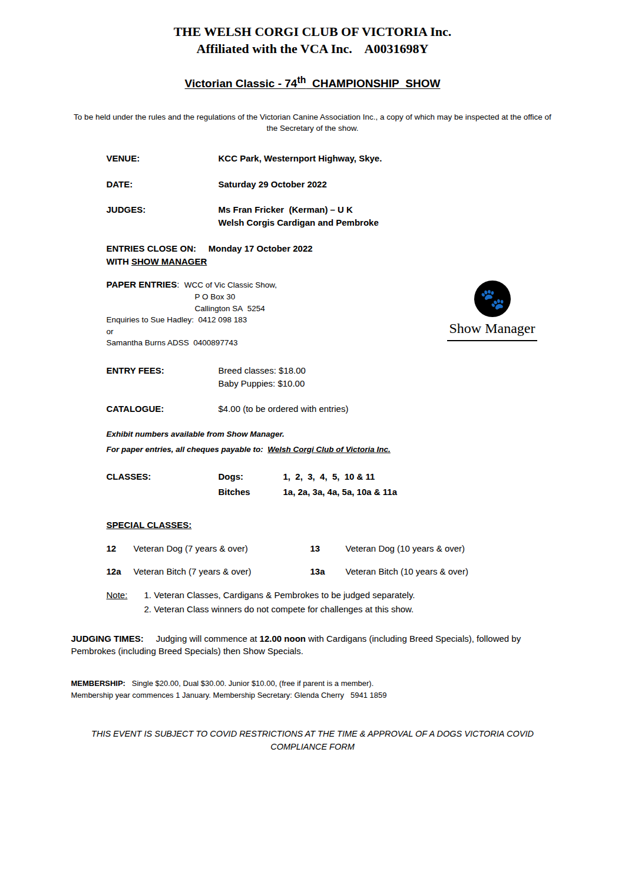THE WELSH CORGI CLUB OF VICTORIA Inc.
Affiliated with the VCA Inc. A0031698Y
Victorian Classic - 74th CHAMPIONSHIP SHOW
To be held under the rules and the regulations of the Victorian Canine Association Inc., a copy of which may be inspected at the office of the Secretary of the show.
VENUE:
KCC Park, Westernport Highway, Skye.
DATE:
Saturday 29 October 2022
JUDGES:
Ms Fran Fricker (Kerman) – U K
Welsh Corgis Cardigan and Pembroke
ENTRIES CLOSE ON: Monday 17 October 2022
WITH SHOW MANAGER
PAPER ENTRIES: WCC of Vic Classic Show,
P O Box 30
Callington SA 5254
Enquiries to Sue Hadley: 0412 098 183
or
Samantha Burns ADSS 0400897743
🐾
Show Manager
ENTRY FEES:
Breed classes: $18.00
Baby Puppies: $10.00
CATALOGUE:
$4.00 (to be ordered with entries)
Exhibit numbers available from Show Manager.
For paper entries, all cheques payable to: Welsh Corgi Club of Victoria Inc.
CLASSES:
Dogs:
1, 2, 3, 4, 5, 10 & 11
Bitches
1a, 2a, 3a, 4a, 5a, 10a & 11a
SPECIAL CLASSES:
12
Veteran Dog (7 years & over)
13
Veteran Dog (10 years & over)
12a
Veteran Bitch (7 years & over)
13a
Veteran Bitch (10 years & over)
Note:
1. Veteran Classes, Cardigans & Pembrokes to be judged separately.
2. Veteran Class winners do not compete for challenges at this show.
JUDGING TIMES: Judging will commence at 12.00 noon with Cardigans (including Breed Specials), followed by Pembrokes (including Breed Specials) then Show Specials.
MEMBERSHIP: Single $20.00, Dual $30.00. Junior $10.00, (free if parent is a member).
Membership year commences 1 January. Membership Secretary: Glenda Cherry 5941 1859
THIS EVENT IS SUBJECT TO COVID RESTRICTIONS AT THE TIME & APPROVAL OF A DOGS VICTORIA COVID COMPLIANCE FORM